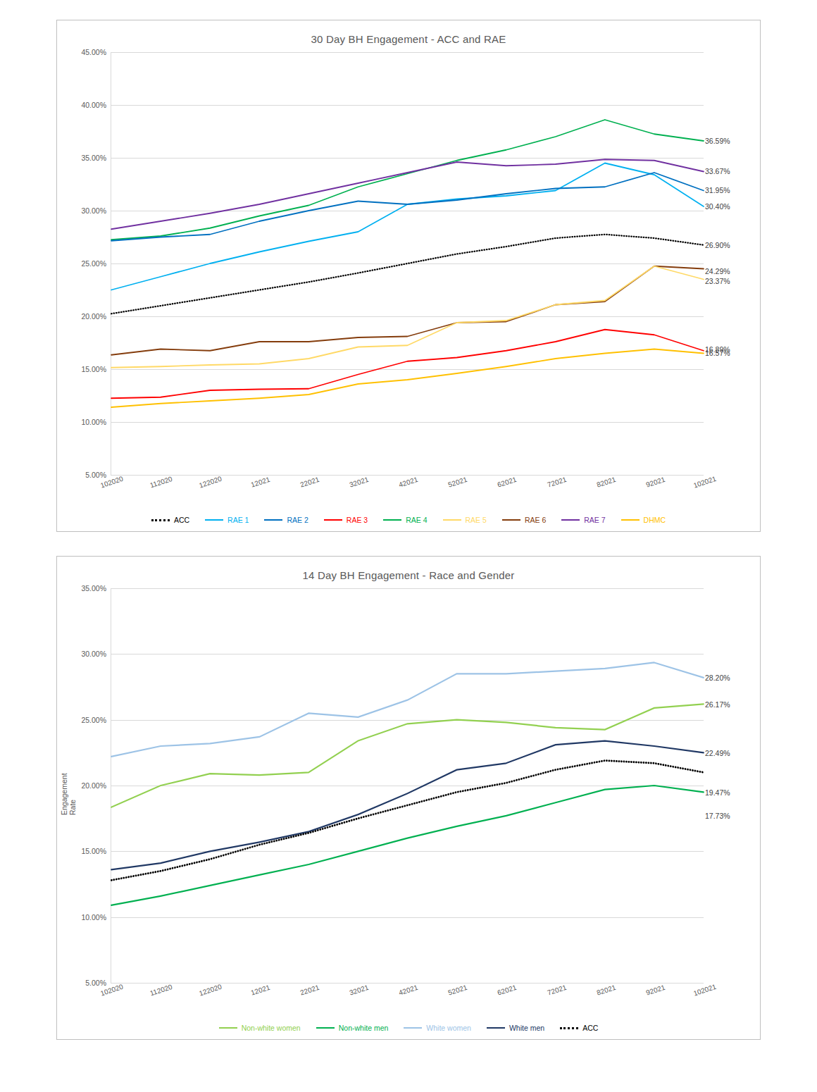30 Day BH Engagement - ACC and RAE
45.00% 40.00% 35.00% 30.00% 25.00% 20.00% 15.00% 10.00% 5.00%
36.59% 33.67% 31.95% 30.40% 26.90% 24.29% 23.37% 16.89% 16.57%
102020 112020 122020 12021 22021 32021 42021 52021 62021 72021 82021 92021 102021
ACC RAE 1 RAE 2 RAE 3 RAE 4 RAE 5 RAE 6 RAE 7 DHMC
14 Day BH Engagement - Race and Gender
Engagement Rate 35.00% 30.00% 25.00% 20.00% 15.00% 10.00% 5.00%
28.20% 26.17% 22.49% 19.47% 17.73%
102020 112020 122020 12021 22021 32021 42021 52021 62021 72021 82021 92021 102021
Non-white women Non-white men White women White men ACC